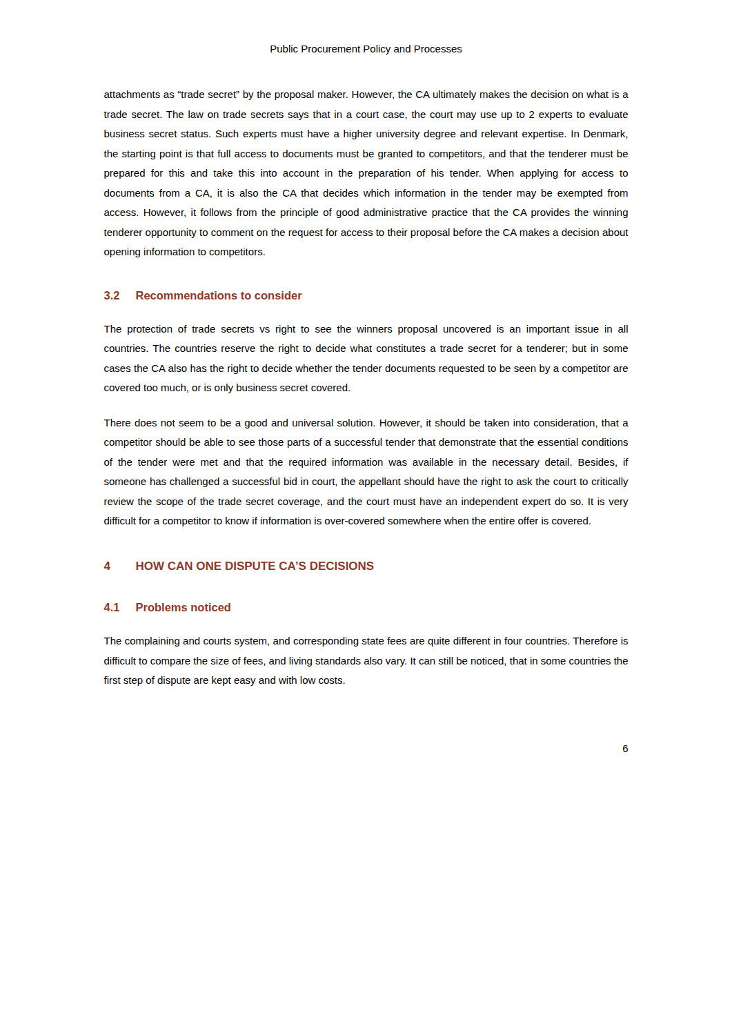Public Procurement Policy and Processes
attachments as “trade secret” by the proposal maker. However, the CA ultimately makes the decision on what is a trade secret. The law on trade secrets says that in a court case, the court may use up to 2 experts to evaluate business secret status. Such experts must have a higher university degree and relevant expertise. In Denmark, the starting point is that full access to documents must be granted to competitors, and that the tenderer must be prepared for this and take this into account in the preparation of his tender. When applying for access to documents from a CA, it is also the CA that decides which information in the tender may be exempted from access. However, it follows from the principle of good administrative practice that the CA provides the winning tenderer opportunity to comment on the request for access to their proposal before the CA makes a decision about opening information to competitors.
3.2 Recommendations to consider
The protection of trade secrets vs right to see the winners proposal uncovered is an important issue in all countries. The countries reserve the right to decide what constitutes a trade secret for a tenderer; but in some cases the CA also has the right to decide whether the tender documents requested to be seen by a competitor are covered too much, or is only business secret covered.
There does not seem to be a good and universal solution. However, it should be taken into consideration, that a competitor should be able to see those parts of a successful tender that demonstrate that the essential conditions of the tender were met and that the required information was available in the necessary detail. Besides, if someone has challenged a successful bid in court, the appellant should have the right to ask the court to critically review the scope of the trade secret coverage, and the court must have an independent expert do so. It is very difficult for a competitor to know if information is over-covered somewhere when the entire offer is covered.
4 HOW CAN ONE DISPUTE CA’S DECISIONS
4.1 Problems noticed
The complaining and courts system, and corresponding state fees are quite different in four countries. Therefore is difficult to compare the size of fees, and living standards also vary. It can still be noticed, that in some countries the first step of dispute are kept easy and with low costs.
6